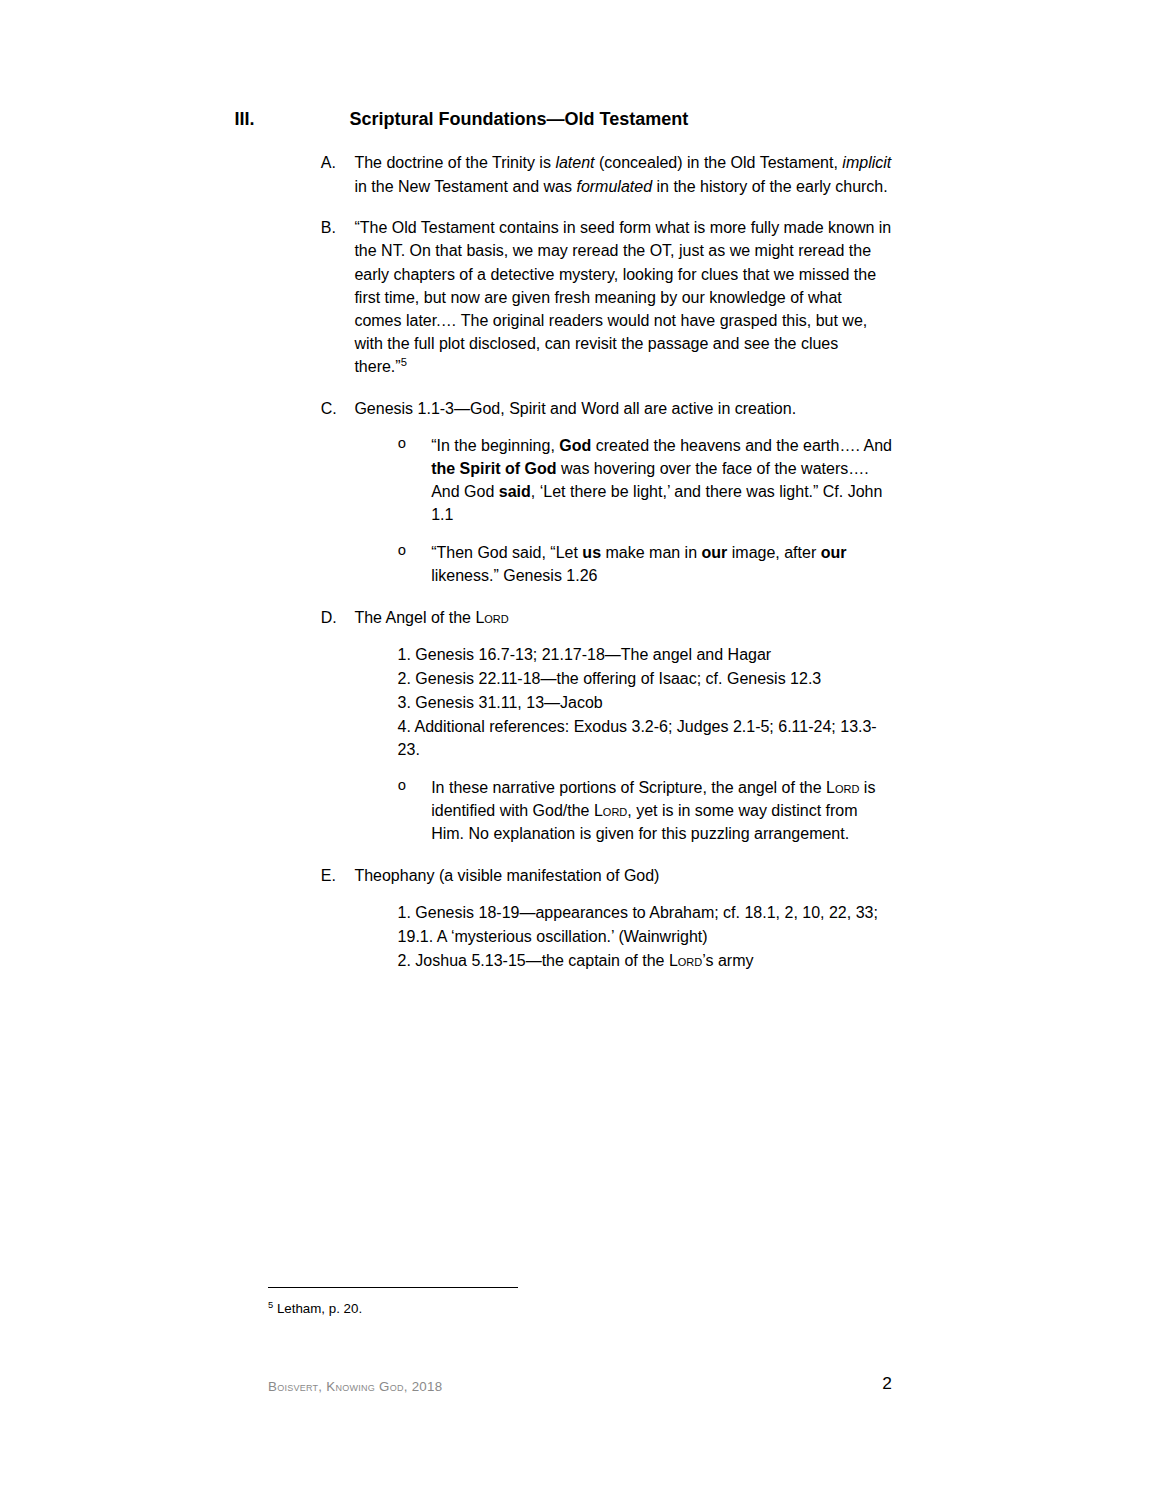III. Scriptural Foundations—Old Testament
A. The doctrine of the Trinity is latent (concealed) in the Old Testament, implicit in the New Testament and was formulated in the history of the early church.
B. “The Old Testament contains in seed form what is more fully made known in the NT. On that basis, we may reread the OT, just as we might reread the early chapters of a detective mystery, looking for clues that we missed the first time, but now are given fresh meaning by our knowledge of what comes later.… The original readers would not have grasped this, but we, with the full plot disclosed, can revisit the passage and see the clues there.”5
C. Genesis 1.1-3—God, Spirit and Word all are active in creation.
o “In the beginning, God created the heavens and the earth…. And the Spirit of God was hovering over the face of the waters…. And God said, ‘Let there be light,’ and there was light.” Cf. John 1.1
o “Then God said, “Let us make man in our image, after our likeness.” Genesis 1.26
D. The Angel of the Lord
1. Genesis 16.7-13; 21.17-18—The angel and Hagar
2. Genesis 22.11-18—the offering of Isaac; cf. Genesis 12.3
3. Genesis 31.11, 13—Jacob
4. Additional references: Exodus 3.2-6; Judges 2.1-5; 6.11-24; 13.3-23.
o In these narrative portions of Scripture, the angel of the Lord is identified with God/the Lord, yet is in some way distinct from Him. No explanation is given for this puzzling arrangement.
E. Theophany (a visible manifestation of God)
1. Genesis 18-19—appearances to Abraham; cf. 18.1, 2, 10, 22, 33; 19.1. A ‘mysterious oscillation.’ (Wainwright)
2. Joshua 5.13-15—the captain of the Lord’s army
5 Letham, p. 20.
Boisvert, Knowing God, 2018
2